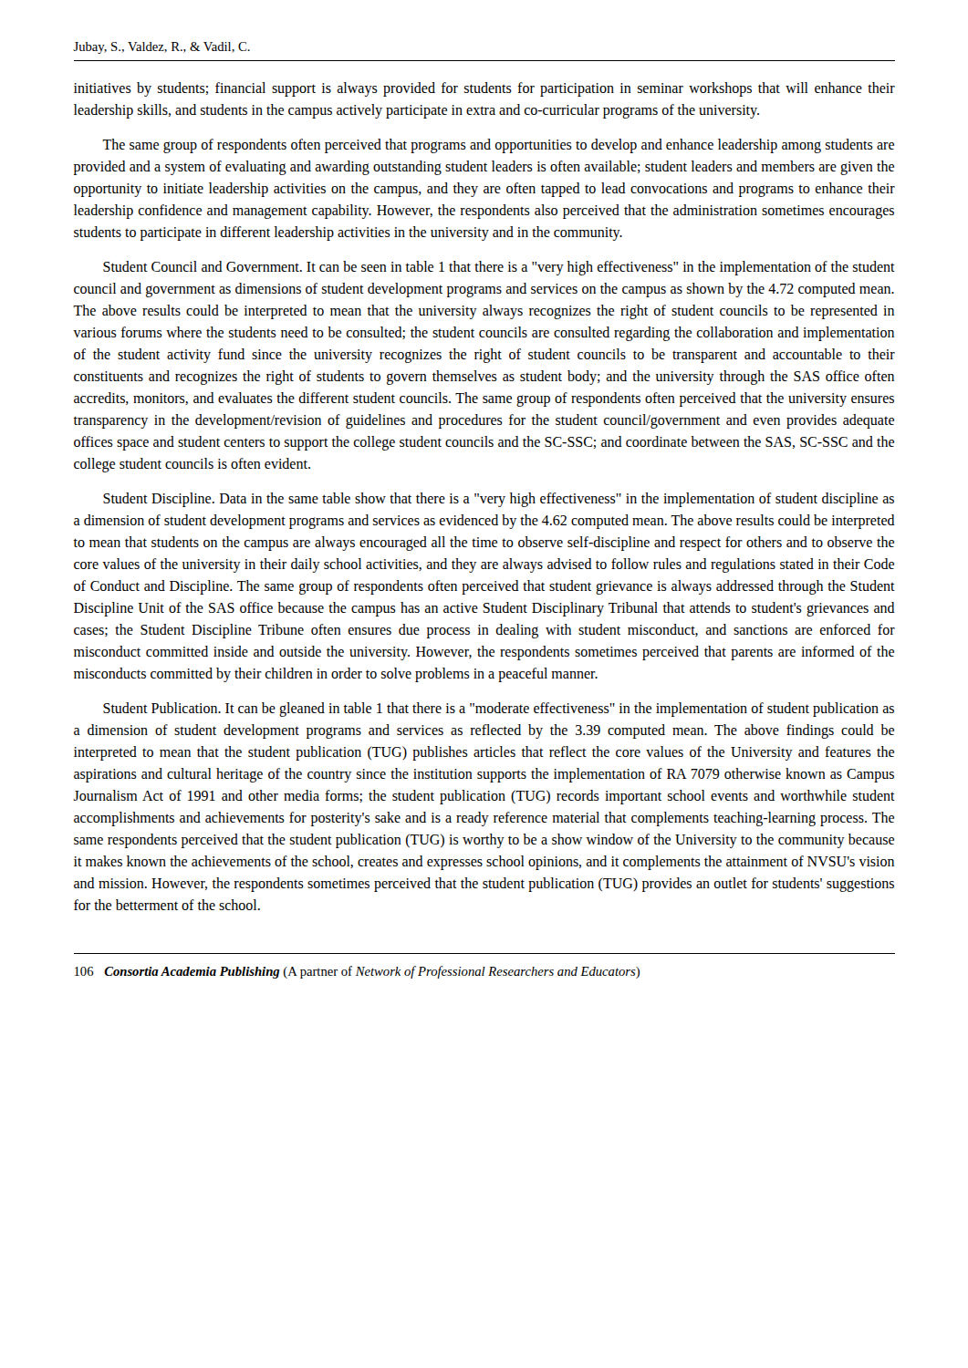Jubay, S., Valdez, R., & Vadil, C.
initiatives by students; financial support is always provided for students for participation in seminar workshops that will enhance their leadership skills, and students in the campus actively participate in extra and co-curricular programs of the university.
The same group of respondents often perceived that programs and opportunities to develop and enhance leadership among students are provided and a system of evaluating and awarding outstanding student leaders is often available; student leaders and members are given the opportunity to initiate leadership activities on the campus, and they are often tapped to lead convocations and programs to enhance their leadership confidence and management capability. However, the respondents also perceived that the administration sometimes encourages students to participate in different leadership activities in the university and in the community.
Student Council and Government. It can be seen in table 1 that there is a "very high effectiveness" in the implementation of the student council and government as dimensions of student development programs and services on the campus as shown by the 4.72 computed mean. The above results could be interpreted to mean that the university always recognizes the right of student councils to be represented in various forums where the students need to be consulted; the student councils are consulted regarding the collaboration and implementation of the student activity fund since the university recognizes the right of student councils to be transparent and accountable to their constituents and recognizes the right of students to govern themselves as student body; and the university through the SAS office often accredits, monitors, and evaluates the different student councils. The same group of respondents often perceived that the university ensures transparency in the development/revision of guidelines and procedures for the student council/government and even provides adequate offices space and student centers to support the college student councils and the SC-SSC; and coordinate between the SAS, SC-SSC and the college student councils is often evident.
Student Discipline. Data in the same table show that there is a "very high effectiveness" in the implementation of student discipline as a dimension of student development programs and services as evidenced by the 4.62 computed mean. The above results could be interpreted to mean that students on the campus are always encouraged all the time to observe self-discipline and respect for others and to observe the core values of the university in their daily school activities, and they are always advised to follow rules and regulations stated in their Code of Conduct and Discipline. The same group of respondents often perceived that student grievance is always addressed through the Student Discipline Unit of the SAS office because the campus has an active Student Disciplinary Tribunal that attends to student's grievances and cases; the Student Discipline Tribune often ensures due process in dealing with student misconduct, and sanctions are enforced for misconduct committed inside and outside the university. However, the respondents sometimes perceived that parents are informed of the misconducts committed by their children in order to solve problems in a peaceful manner.
Student Publication. It can be gleaned in table 1 that there is a "moderate effectiveness" in the implementation of student publication as a dimension of student development programs and services as reflected by the 3.39 computed mean. The above findings could be interpreted to mean that the student publication (TUG) publishes articles that reflect the core values of the University and features the aspirations and cultural heritage of the country since the institution supports the implementation of RA 7079 otherwise known as Campus Journalism Act of 1991 and other media forms; the student publication (TUG) records important school events and worthwhile student accomplishments and achievements for posterity's sake and is a ready reference material that complements teaching-learning process. The same respondents perceived that the student publication (TUG) is worthy to be a show window of the University to the community because it makes known the achievements of the school, creates and expresses school opinions, and it complements the attainment of NVSU's vision and mission. However, the respondents sometimes perceived that the student publication (TUG) provides an outlet for students' suggestions for the betterment of the school.
106 Consortia Academia Publishing (A partner of Network of Professional Researchers and Educators)